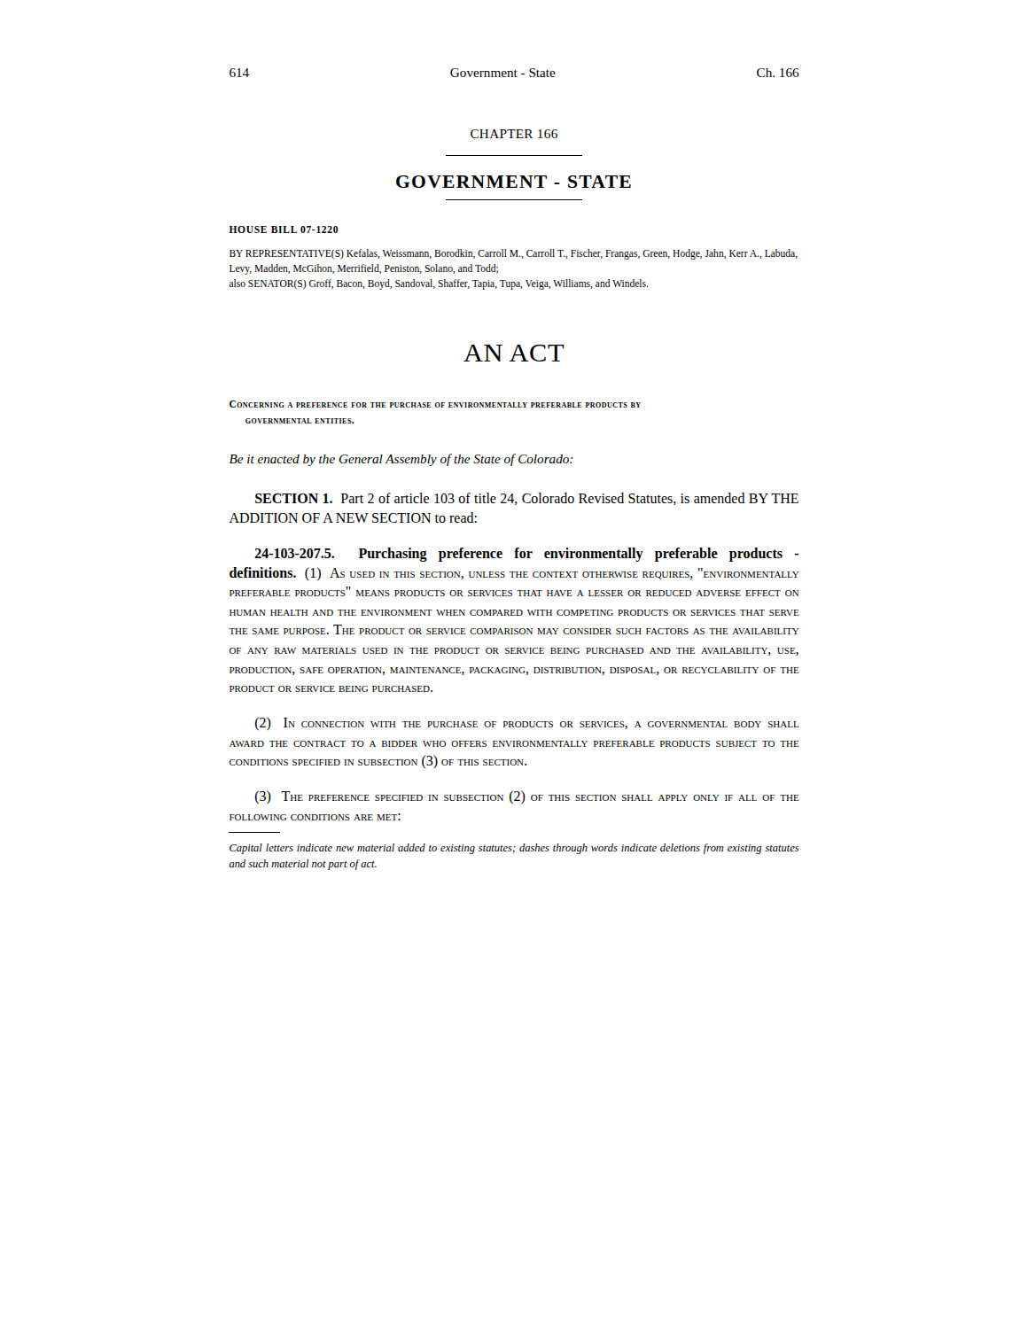614 Government - State Ch. 166
CHAPTER 166
GOVERNMENT - STATE
HOUSE BILL 07-1220
BY REPRESENTATIVE(S) Kefalas, Weissmann, Borodkin, Carroll M., Carroll T., Fischer, Frangas, Green, Hodge, Jahn, Kerr A., Labuda, Levy, Madden, McGihon, Merrifield, Peniston, Solano, and Todd; also SENATOR(S) Groff, Bacon, Boyd, Sandoval, Shaffer, Tapia, Tupa, Veiga, Williams, and Windels.
AN ACT
Concerning a preference for the purchase of environmentally preferable products by governmental entities.
Be it enacted by the General Assembly of the State of Colorado:
SECTION 1. Part 2 of article 103 of title 24, Colorado Revised Statutes, is amended BY THE ADDITION OF A NEW SECTION to read:
24-103-207.5. Purchasing preference for environmentally preferable products - definitions. (1) As used in this section, unless the context otherwise requires, "environmentally preferable products" means products or services that have a lesser or reduced adverse effect on human health and the environment when compared with competing products or services that serve the same purpose. The product or service comparison may consider such factors as the availability of any raw materials used in the product or service being purchased and the availability, use, production, safe operation, maintenance, packaging, distribution, disposal, or recyclability of the product or service being purchased.
(2) In connection with the purchase of products or services, a governmental body shall award the contract to a bidder who offers environmentally preferable products subject to the conditions specified in subsection (3) of this section.
(3) The preference specified in subsection (2) of this section shall apply only if all of the following conditions are met:
Capital letters indicate new material added to existing statutes; dashes through words indicate deletions from existing statutes and such material not part of act.